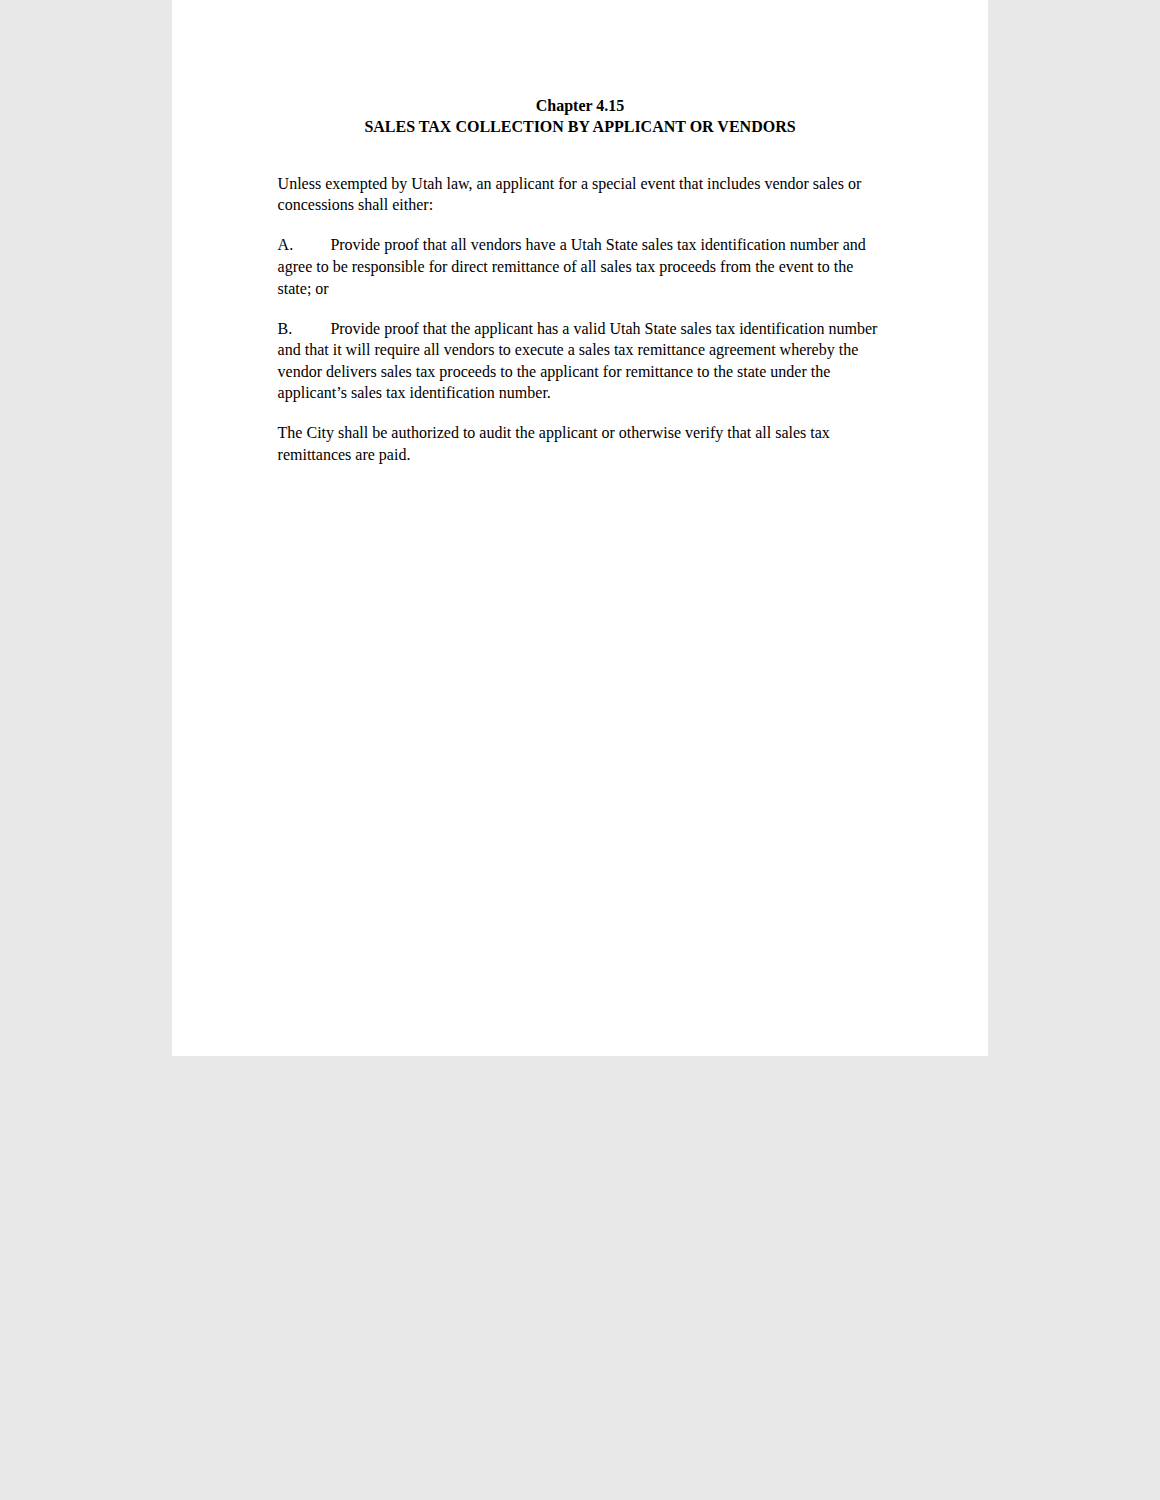Chapter 4.15 SALES TAX COLLECTION BY APPLICANT OR VENDORS
Unless exempted by Utah law, an applicant for a special event that includes vendor sales or concessions shall either:
A. Provide proof that all vendors have a Utah State sales tax identification number and agree to be responsible for direct remittance of all sales tax proceeds from the event to the state; or
B. Provide proof that the applicant has a valid Utah State sales tax identification number and that it will require all vendors to execute a sales tax remittance agreement whereby the vendor delivers sales tax proceeds to the applicant for remittance to the state under the applicant’s sales tax identification number.
The City shall be authorized to audit the applicant or otherwise verify that all sales tax remittances are paid.